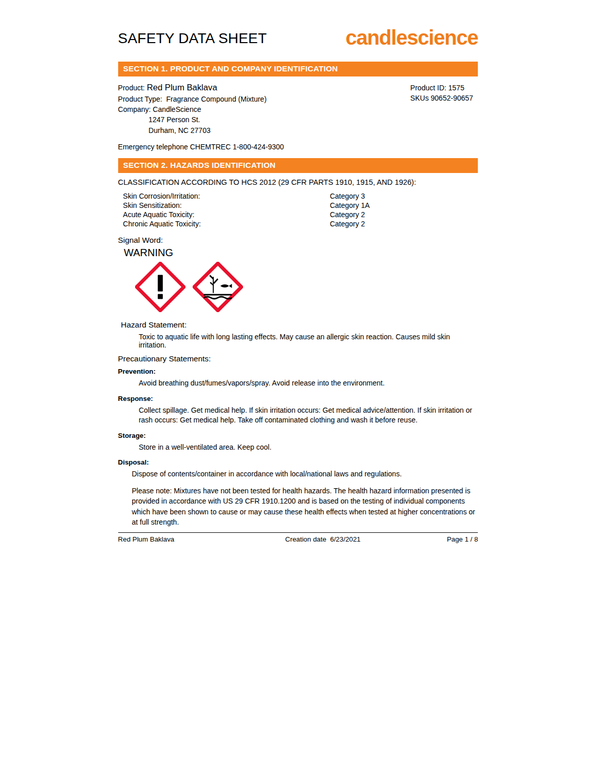SAFETY DATA SHEET
candle science
SECTION 1. PRODUCT AND COMPANY IDENTIFICATION
Product: Red Plum Baklava
Product Type: Fragrance Compound (Mixture)
Company: CandleScience
1247 Person St.
Durham, NC 27703
Product ID: 1575
SKUs 90652-90657
Emergency telephone CHEMTREC 1-800-424-9300
SECTION 2. HAZARDS IDENTIFICATION
CLASSIFICATION ACCORDING TO HCS 2012 (29 CFR PARTS 1910, 1915, AND 1926):
| Skin Corrosion/Irritation: | Category 3 |
| Skin Sensitization: | Category 1A |
| Acute Aquatic Toxicity: | Category 2 |
| Chronic Aquatic Toxicity: | Category 2 |
Signal Word:
WARNING
Hazard Statement:
Toxic to aquatic life with long lasting effects. May cause an allergic skin reaction. Causes mild skin irritation.
Precautionary Statements:
Prevention:
Avoid breathing dust/fumes/vapors/spray. Avoid release into the environment.
Response:
Collect spillage. Get medical help. If skin irritation occurs: Get medical advice/attention. If skin irritation or rash occurs: Get medical help. Take off contaminated clothing and wash it before reuse.
Storage:
Store in a well-ventilated area. Keep cool.
Disposal:
Dispose of contents/container in accordance with local/national laws and regulations.
Please note: Mixtures have not been tested for health hazards. The health hazard information presented is provided in accordance with US 29 CFR 1910.1200 and is based on the testing of individual components which have been shown to cause or may cause these health effects when tested at higher concentrations or at full strength.
Red Plum Baklava
Creation date 6/23/2021
Page 1 / 8